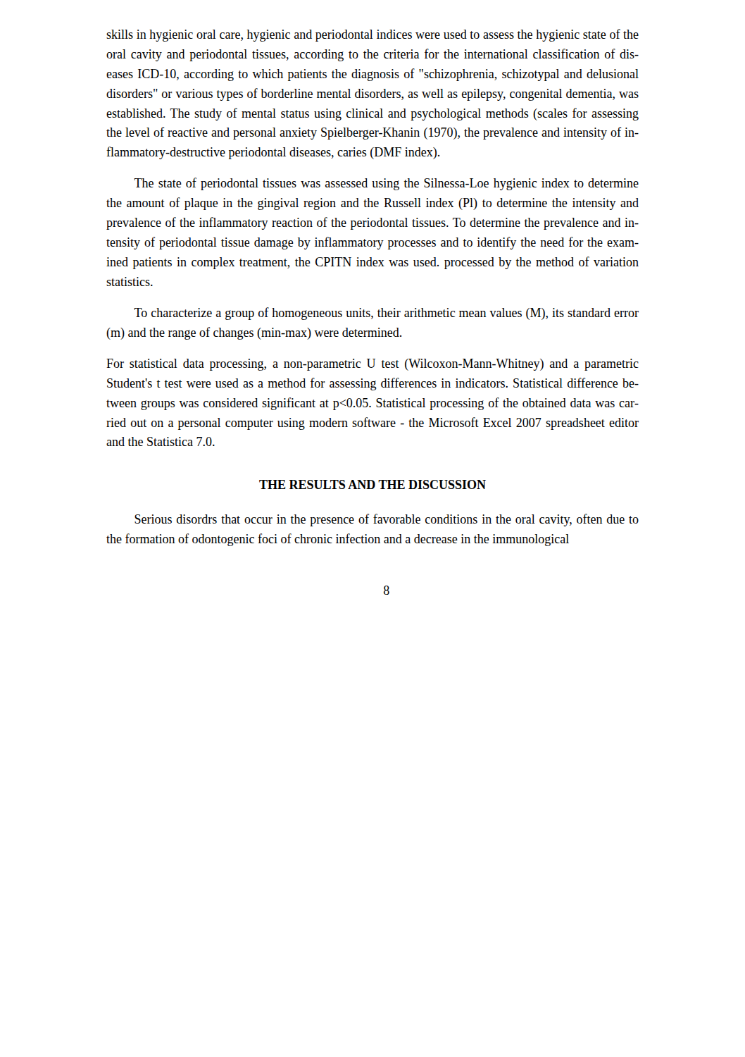skills in hygienic oral care, hygienic and periodontal indices were used to assess the hygienic state of the oral cavity and periodontal tissues, according to the criteria for the international classification of diseases ICD-10, according to which patients the diagnosis of "schizophrenia, schizotypal and delusional disorders" or various types of borderline mental disorders, as well as epilepsy, congenital dementia, was established. The study of mental status using clinical and psychological methods (scales for assessing the level of reactive and personal anxiety Spielberger-Khanin (1970), the prevalence and intensity of inflammatory-destructive periodontal diseases, caries (DMF index).
The state of periodontal tissues was assessed using the Silnessa-Loe hygienic index to determine the amount of plaque in the gingival region and the Russell index (Pl) to determine the intensity and prevalence of the inflammatory reaction of the periodontal tissues. To determine the prevalence and intensity of periodontal tissue damage by inflammatory processes and to identify the need for the examined patients in complex treatment, the CPITN index was used. processed by the method of variation statistics.
To characterize a group of homogeneous units, their arithmetic mean values (M), its standard error (m) and the range of changes (min-max) were determined.
For statistical data processing, a non-parametric U test (Wilcoxon-Mann-Whitney) and a parametric Student's t test were used as a method for assessing differences in indicators. Statistical difference between groups was considered significant at p<0.05. Statistical processing of the obtained data was carried out on a personal computer using modern software - the Microsoft Excel 2007 spreadsheet editor and the Statistica 7.0.
The results and the discussion
Serious disordrs that occur in the presence of favorable conditions in the oral cavity, often due to the formation of odontogenic foci of chronic infection and a decrease in the immunological
8